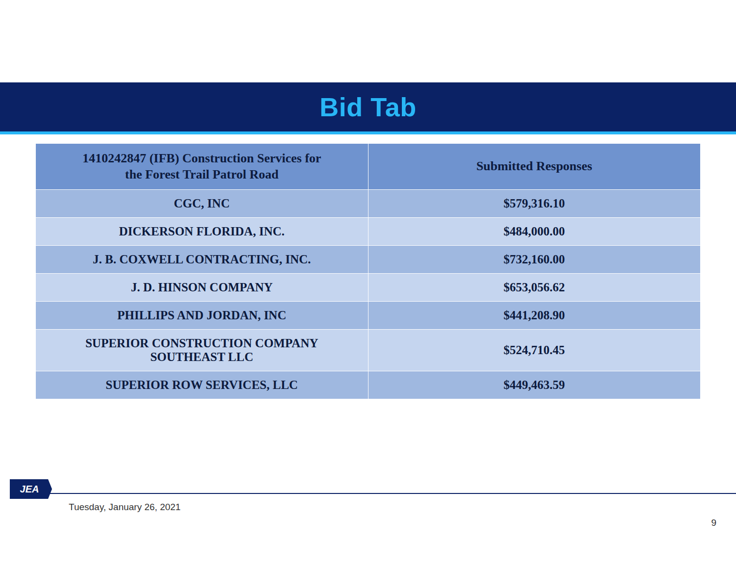Bid Tab
| 1410242847 (IFB) Construction Services for the Forest Trail Patrol Road | Submitted Responses |
| --- | --- |
| CGC, INC | $579,316.10 |
| DICKERSON FLORIDA, INC. | $484,000.00 |
| J. B. COXWELL CONTRACTING, INC. | $732,160.00 |
| J. D. HINSON COMPANY | $653,056.62 |
| PHILLIPS AND JORDAN, INC | $441,208.90 |
| SUPERIOR CONSTRUCTION COMPANY SOUTHEAST LLC | $524,710.45 |
| SUPERIOR ROW SERVICES, LLC | $449,463.59 |
JEA
Tuesday, January 26, 2021
9